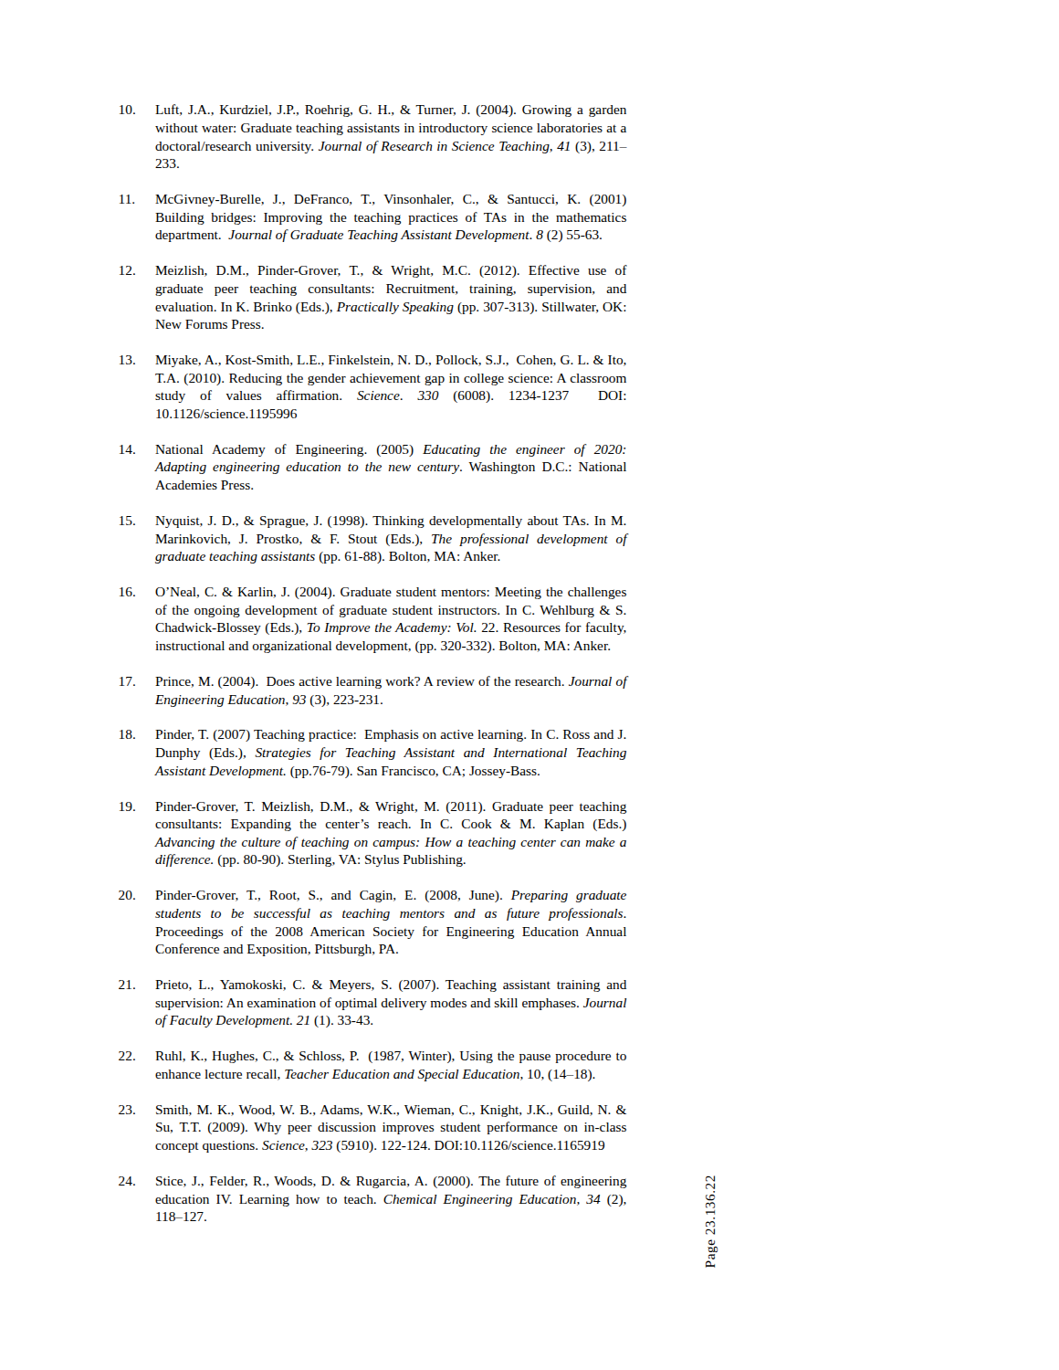10. Luft, J.A., Kurdziel, J.P., Roehrig, G. H., & Turner, J. (2004). Growing a garden without water: Graduate teaching assistants in introductory science laboratories at a doctoral/research university. Journal of Research in Science Teaching, 41 (3), 211–233.
11. McGivney-Burelle, J., DeFranco, T., Vinsonhaler, C., & Santucci, K. (2001) Building bridges: Improving the teaching practices of TAs in the mathematics department. Journal of Graduate Teaching Assistant Development. 8 (2) 55-63.
12. Meizlish, D.M., Pinder-Grover, T., & Wright, M.C. (2012). Effective use of graduate peer teaching consultants: Recruitment, training, supervision, and evaluation. In K. Brinko (Eds.), Practically Speaking (pp. 307-313). Stillwater, OK: New Forums Press.
13. Miyake, A., Kost-Smith, L.E., Finkelstein, N. D., Pollock, S.J., Cohen, G. L. & Ito, T.A. (2010). Reducing the gender achievement gap in college science: A classroom study of values affirmation. Science. 330 (6008). 1234-1237 DOI: 10.1126/science.1195996
14. National Academy of Engineering. (2005) Educating the engineer of 2020: Adapting engineering education to the new century. Washington D.C.: National Academies Press.
15. Nyquist, J. D., & Sprague, J. (1998). Thinking developmentally about TAs. In M. Marinkovich, J. Prostko, & F. Stout (Eds.), The professional development of graduate teaching assistants (pp. 61-88). Bolton, MA: Anker.
16. O’Neal, C. & Karlin, J. (2004). Graduate student mentors: Meeting the challenges of the ongoing development of graduate student instructors. In C. Wehlburg & S. Chadwick-Blossey (Eds.), To Improve the Academy: Vol. 22. Resources for faculty, instructional and organizational development, (pp. 320-332). Bolton, MA: Anker.
17. Prince, M. (2004). Does active learning work? A review of the research. Journal of Engineering Education, 93 (3), 223-231.
18. Pinder, T. (2007) Teaching practice: Emphasis on active learning. In C. Ross and J. Dunphy (Eds.), Strategies for Teaching Assistant and International Teaching Assistant Development. (pp.76-79). San Francisco, CA; Jossey-Bass.
19. Pinder-Grover, T. Meizlish, D.M., & Wright, M. (2011). Graduate peer teaching consultants: Expanding the center’s reach. In C. Cook & M. Kaplan (Eds.) Advancing the culture of teaching on campus: How a teaching center can make a difference. (pp. 80-90). Sterling, VA: Stylus Publishing.
20. Pinder-Grover, T., Root, S., and Cagin, E. (2008, June). Preparing graduate students to be successful as teaching mentors and as future professionals. Proceedings of the 2008 American Society for Engineering Education Annual Conference and Exposition, Pittsburgh, PA.
21. Prieto, L., Yamokoski, C. & Meyers, S. (2007). Teaching assistant training and supervision: An examination of optimal delivery modes and skill emphases. Journal of Faculty Development. 21 (1). 33-43.
22. Ruhl, K., Hughes, C., & Schloss, P. (1987, Winter), Using the pause procedure to enhance lecture recall, Teacher Education and Special Education, 10, (14–18).
23. Smith, M. K., Wood, W. B., Adams, W.K., Wieman, C., Knight, J.K., Guild, N. & Su, T.T. (2009). Why peer discussion improves student performance on in-class concept questions. Science, 323 (5910). 122-124. DOI:10.1126/science.1165919
24. Stice, J., Felder, R., Woods, D. & Rugarcia, A. (2000). The future of engineering education IV. Learning how to teach. Chemical Engineering Education, 34 (2), 118–127.
Page 23.136.22